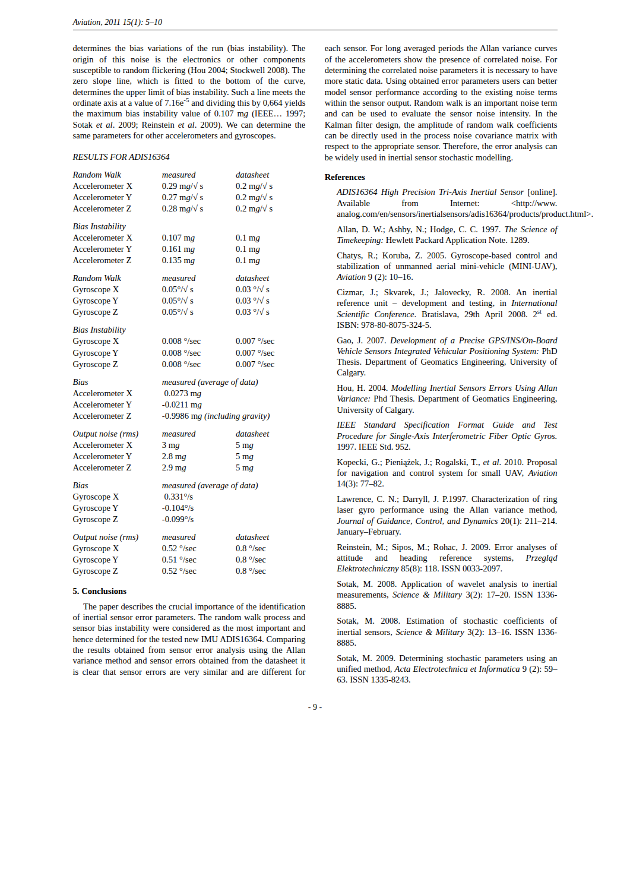Aviation, 2011 15(1): 5–10
determines the bias variations of the run (bias instability). The origin of this noise is the electronics or other components susceptible to random flickering (Hou 2004; Stockwell 2008). The zero slope line, which is fitted to the bottom of the curve, determines the upper limit of bias instability. Such a line meets the ordinate axis at a value of 7.16e-5 and dividing this by 0,664 yields the maximum bias instability value of 0.107 mg (IEEE… 1997; Sotak et al. 2009; Reinstein et al. 2009). We can determine the same parameters for other accelerometers and gyroscopes.
RESULTS FOR ADIS16364
| Random Walk | measured | datasheet |
| Accelerometer X | 0.29 m g /√ s | 0.2 m g /√ s |
| Accelerometer Y | 0.27 m g /√ s | 0.2 m g /√ s |
| Accelerometer Z | 0.28 m g /√ s | 0.2 m g /√ s |
| Bias Instability | | |
| Accelerometer X | 0.107 m g | 0.1 m g |
| Accelerometer Y | 0.161 m g | 0.1 m g |
| Accelerometer Z | 0.135 m g | 0.1 m g |
| Random Walk | measured | datasheet |
| Gyroscope X | 0.05°/√ s | 0.03 °/√ s |
| Gyroscope Y | 0.05°/√ s | 0.03 °/√ s |
| Gyroscope Z | 0.05°/√ s | 0.03 °/√ s |
| Bias Instability | | |
| Gyroscope X | 0.008 °/sec | 0.007 °/sec |
| Gyroscope Y | 0.008 °/sec | 0.007 °/sec |
| Gyroscope Z | 0.008 °/sec | 0.007 °/sec |
| Bias | measured (average of data) |
| Accelerometer X | 0.0273 m g |
| Accelerometer Y | -0.0211 m g |
| Accelerometer Z | -0.9986 m g (including gravity) |
| Output noise (rms) | measured | datasheet |
| Accelerometer X | 3 m g | 5 m g |
| Accelerometer Y | 2.8 m g | 5 m g |
| Accelerometer Z | 2.9 m g | 5 m g |
| Bias | measured (average of data) |
| Gyroscope X | 0.331°/s |
| Gyroscope Y | -0.104°/s |
| Gyroscope Z | -0.099°/s |
| Output noise (rms) | measured | datasheet |
| Gyroscope X | 0.52 °/sec | 0.8 °/sec |
| Gyroscope Y | 0.51 °/sec | 0.8 °/sec |
| Gyroscope Z | 0.52 °/sec | 0.8 °/sec |
5. Conclusions
The paper describes the crucial importance of the identification of inertial sensor error parameters. The random walk process and sensor bias instability were considered as the most important and hence determined for the tested new IMU ADIS16364. Comparing the results obtained from sensor error analysis using the Allan variance method and sensor errors obtained from the datasheet it is clear that sensor errors are very similar and are different for each sensor. For long averaged periods the Allan variance curves of the accelerometers show the presence of correlated noise. For determining the correlated noise parameters it is necessary to have more static data. Using obtained error parameters users can better model sensor performance according to the existing noise terms within the sensor output. Random walk is an important noise term and can be used to evaluate the sensor noise intensity. In the Kalman filter design, the amplitude of random walk coefficients can be directly used in the process noise covariance matrix with respect to the appropriate sensor. Therefore, the error analysis can be widely used in inertial sensor stochastic modelling.
References
ADIS16364 High Precision Tri-Axis Inertial Sensor [online]. Available from Internet: <http://www. analog.com/en/sensors/inertialsensors/adis16364/products/product.html>.
Allan, D. W.; Ashby, N.; Hodge, C. C. 1997. The Science of Timekeeping: Hewlett Packard Application Note. 1289.
Chatys, R.; Koruba, Z. 2005. Gyroscope-based control and stabilization of unmanned aerial mini-vehicle (MINI-UAV), Aviation 9 (2): 10–16.
Cizmar, J.; Skvarek, J.; Jalovecky, R. 2008. An inertial reference unit – development and testing, in International Scientific Conference. Bratislava, 29th April 2008. 2st ed. ISBN: 978-80-8075-324-5.
Gao, J. 2007. Development of a Precise GPS/INS/On-Board Vehicle Sensors Integrated Vehicular Positioning System: PhD Thesis. Department of Geomatics Engineering, University of Calgary.
Hou, H. 2004. Modelling Inertial Sensors Errors Using Allan Variance: Phd Thesis. Department of Geomatics Engineering, University of Calgary.
IEEE Standard Specification Format Guide and Test Procedure for Single-Axis Interferometric Fiber Optic Gyros. 1997. IEEE Std. 952.
Kopecki, G.; Pieniążek, J.; Rogalski, T., et al. 2010. Proposal for navigation and control system for small UAV, Aviation 14(3): 77–82.
Lawrence, C. N.; Darryll, J. P.1997. Characterization of ring laser gyro performance using the Allan variance method, Journal of Guidance, Control, and Dynamics 20(1): 211–214. January–February.
Reinstein, M.; Sipos, M.; Rohac, J. 2009. Error analyses of attitude and heading reference systems, Przegląd Elektrotechniczny 85(8): 118. ISSN 0033-2097.
Sotak, M. 2008. Application of wavelet analysis to inertial measurements, Science & Military 3(2): 17–20. ISSN 1336-8885.
Sotak, M. 2008. Estimation of stochastic coefficients of inertial sensors, Science & Military 3(2): 13–16. ISSN 1336-8885.
Sotak, M. 2009. Determining stochastic parameters using an unified method, Acta Electrotechnica et Informatica 9 (2): 59–63. ISSN 1335-8243.
- 9 -